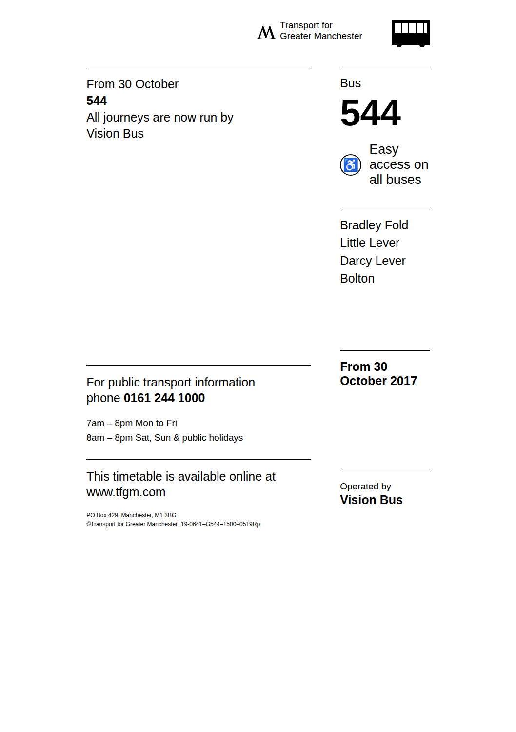ʍ
Transport for
Greater Manchester
From 30 October
544
All journeys are now run by
Vision Bus
Bus
544
Easy access on all buses
Bradley Fold
Little Lever
Darcy Lever
Bolton
From 30 October 2017
For public transport information
phone 0161 244 1000
7am – 8pm Mon to Fri
8am – 8pm Sat, Sun & public holidays
This timetable is available online at
www.tfgm.com
PO Box 429, Manchester, M1 3BG
©Transport for Greater Manchester 19-0641–G544–1500–0519Rp
Operated by
Vision Bus